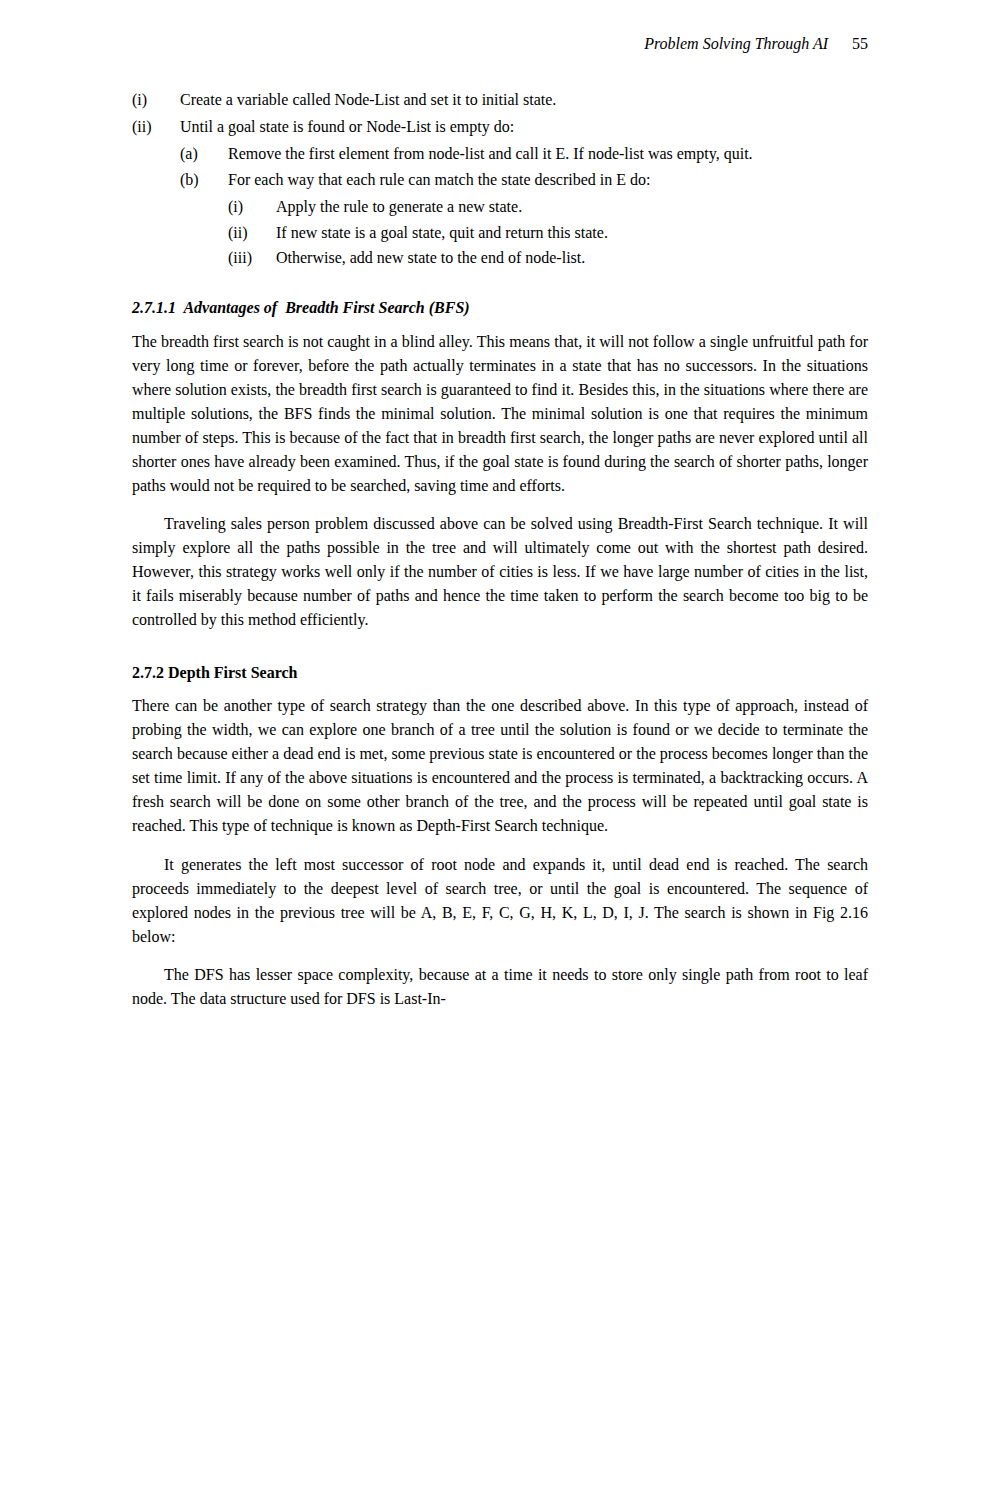Problem Solving Through AI 55
(i) Create a variable called Node-List and set it to initial state.
(ii) Until a goal state is found or Node-List is empty do:
(a) Remove the first element from node-list and call it E. If node-list was empty, quit.
(b) For each way that each rule can match the state described in E do:
(i) Apply the rule to generate a new state.
(ii) If new state is a goal state, quit and return this state.
(iii) Otherwise, add new state to the end of node-list.
2.7.1.1 Advantages of Breadth First Search (BFS)
The breadth first search is not caught in a blind alley. This means that, it will not follow a single unfruitful path for very long time or forever, before the path actually terminates in a state that has no successors. In the situations where solution exists, the breadth first search is guaranteed to find it. Besides this, in the situations where there are multiple solutions, the BFS finds the minimal solution. The minimal solution is one that requires the minimum number of steps. This is because of the fact that in breadth first search, the longer paths are never explored until all shorter ones have already been examined. Thus, if the goal state is found during the search of shorter paths, longer paths would not be required to be searched, saving time and efforts.
Traveling sales person problem discussed above can be solved using Breadth-First Search technique. It will simply explore all the paths possible in the tree and will ultimately come out with the shortest path desired. However, this strategy works well only if the number of cities is less. If we have large number of cities in the list, it fails miserably because number of paths and hence the time taken to perform the search become too big to be controlled by this method efficiently.
2.7.2 Depth First Search
There can be another type of search strategy than the one described above. In this type of approach, instead of probing the width, we can explore one branch of a tree until the solution is found or we decide to terminate the search because either a dead end is met, some previous state is encountered or the process becomes longer than the set time limit. If any of the above situations is encountered and the process is terminated, a backtracking occurs. A fresh search will be done on some other branch of the tree, and the process will be repeated until goal state is reached. This type of technique is known as Depth-First Search technique.
It generates the left most successor of root node and expands it, until dead end is reached. The search proceeds immediately to the deepest level of search tree, or until the goal is encountered. The sequence of explored nodes in the previous tree will be A, B, E, F, C, G, H, K, L, D, I, J. The search is shown in Fig 2.16 below:
The DFS has lesser space complexity, because at a time it needs to store only single path from root to leaf node. The data structure used for DFS is Last-In-